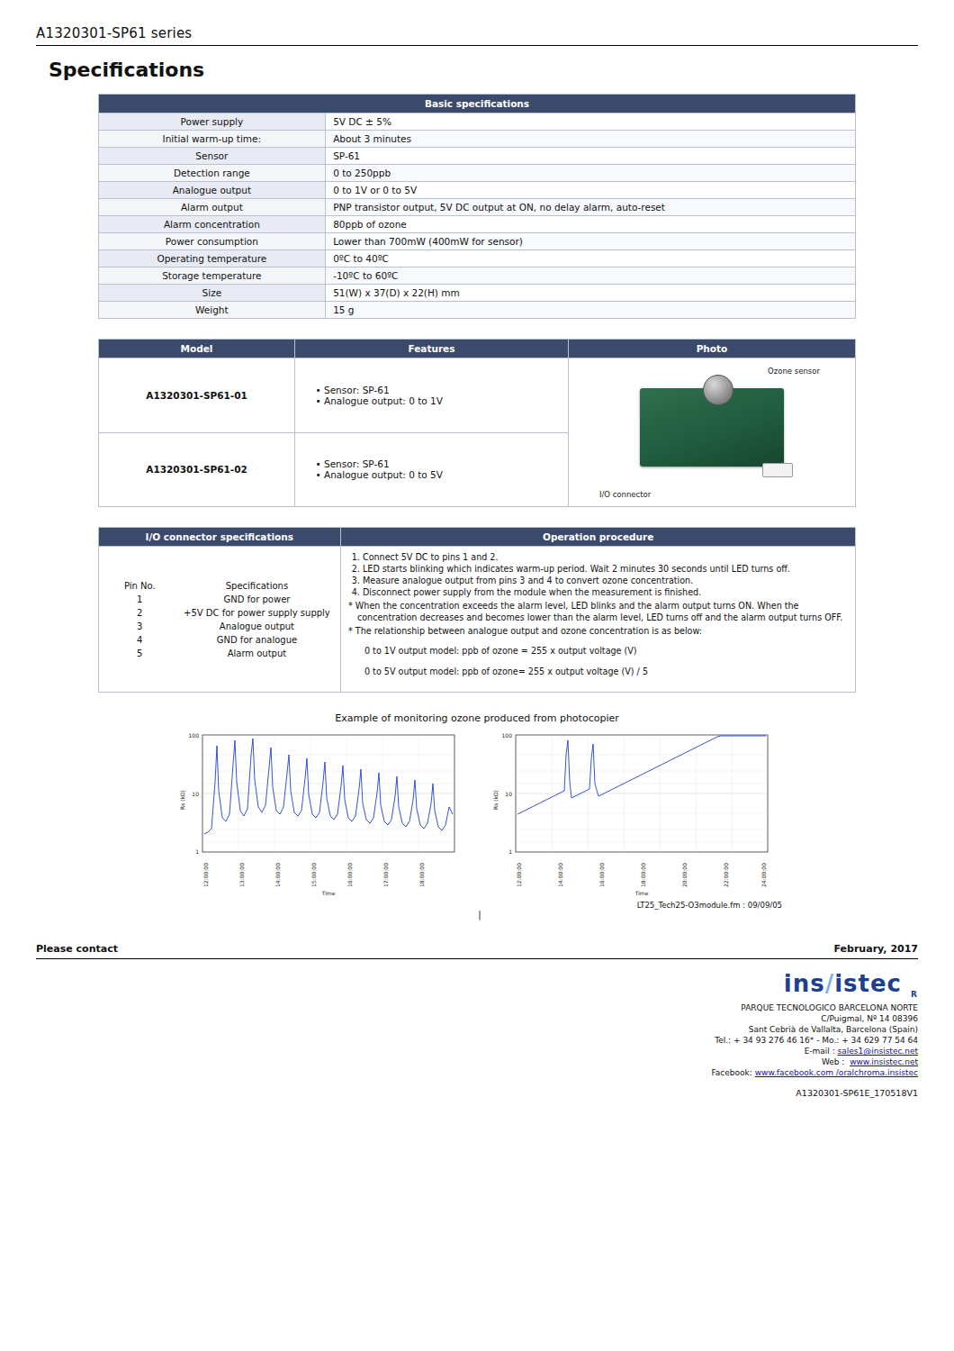A1320301-SP61 series
Specifications
| Basic specifications |
| --- |
| Power supply | 5V DC ± 5% |
| Initial warm-up time: | About 3 minutes |
| Sensor | SP-61 |
| Detection range | 0 to 250ppb |
| Analogue output | 0 to 1V or 0 to 5V |
| Alarm output | PNP transistor output, 5V DC output at ON, no delay alarm, auto-reset |
| Alarm concentration | 80ppb of ozone |
| Power consumption | Lower than 700mW (400mW for sensor) |
| Operating temperature | 0ºC to 40ºC |
| Storage temperature | -10ºC to 60ºC |
| Size | 51(W) x 37(D) x 22(H) mm |
| Weight | 15 g |
| Model | Features | Photo |
| --- | --- | --- |
| A1320301-SP61-01 | Sensor: SP-61 Analogue output: 0 to 1V | Ozone sensor I/O connector |
| A1320301-SP61-02 | Sensor: SP-61 Analogue output: 0 to 5V |
| I/O connector specifications | Operation procedure |
| --- | --- |
| / Pin No. / Specifications / / --- / --- / / 1 / GND for power / / 2 / +5V DC for power supply supply / / 3 / Analogue output / / 4 / GND for analogue / / 5 / Alarm output / | Connect 5V DC to pins 1 and 2. LED starts blinking which indicates warm-up period. Wait 2 minutes 30 seconds until LED turns off. Measure analogue output from pins 3 and 4 to convert ozone concentration. Disconnect power supply from the module when the measurement is finished. * When the concentration exceeds the alarm level, LED blinks and the alarm output turns ON. When the concentration decreases and becomes lower than the alarm level, LED turns off and the alarm output turns OFF. * The relationship between analogue output and ozone concentration is as below: 0 to 1V output model: ppb of ozone = 255 x output voltage (V) 0 to 5V output model: ppb of ozone= 255 x output voltage (V) / 5 |
Example of monitoring ozone produced from photocopier
100 10 1 Rs (kΩ) 12:00:00 13:00:00 14:00:00 15:00:00 16:00:00 17:00:00 18:00:00 Time
100 10 1 Rs (kΩ) 12:00:00 14:00:00 16:00:00 18:00:00 20:00:00 22:00:00 24:00:00 Time
LT25_Tech25-O3module.fm : 09/09/05
|
Please contact February, 2017
ins/istec R
PARQUE TECNOLOGICO BARCELONA NORTE
C/Puigmal, Nº 14 08396
Sant Cebrià de Vallalta, Barcelona (Spain)
Tel.: + 34 93 276 46 16* - Mo.: + 34 629 77 54 64
E-mail : sales1@insistec.net
Web : www.insistec.net
Facebook: www.facebook.com /oralchroma.insistec
A1320301-SP61E_170518V1